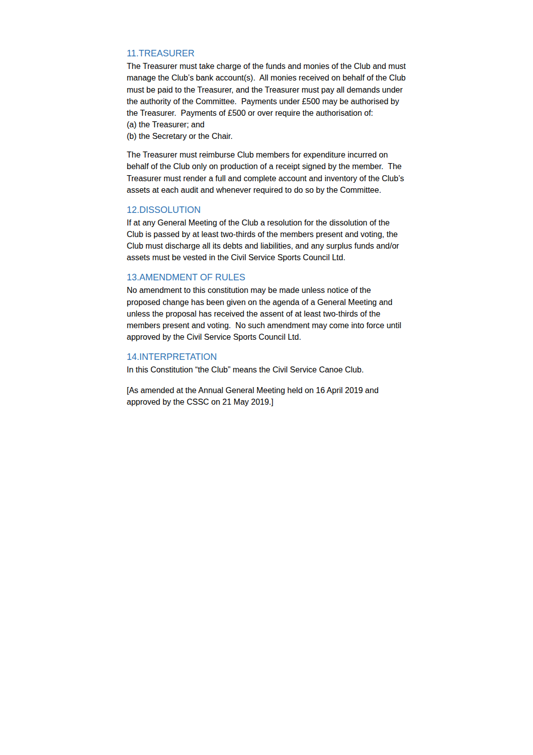11.TREASURER
The Treasurer must take charge of the funds and monies of the Club and must manage the Club’s bank account(s). All monies received on behalf of the Club must be paid to the Treasurer, and the Treasurer must pay all demands under the authority of the Committee. Payments under £500 may be authorised by the Treasurer. Payments of £500 or over require the authorisation of:
(a) the Treasurer; and
(b) the Secretary or the Chair.
The Treasurer must reimburse Club members for expenditure incurred on behalf of the Club only on production of a receipt signed by the member. The Treasurer must render a full and complete account and inventory of the Club’s assets at each audit and whenever required to do so by the Committee.
12.DISSOLUTION
If at any General Meeting of the Club a resolution for the dissolution of the Club is passed by at least two-thirds of the members present and voting, the Club must discharge all its debts and liabilities, and any surplus funds and/or assets must be vested in the Civil Service Sports Council Ltd.
13.AMENDMENT OF RULES
No amendment to this constitution may be made unless notice of the proposed change has been given on the agenda of a General Meeting and unless the proposal has received the assent of at least two-thirds of the members present and voting. No such amendment may come into force until approved by the Civil Service Sports Council Ltd.
14.INTERPRETATION
In this Constitution “the Club” means the Civil Service Canoe Club.
[As amended at the Annual General Meeting held on 16 April 2019 and approved by the CSSC on 21 May 2019.]